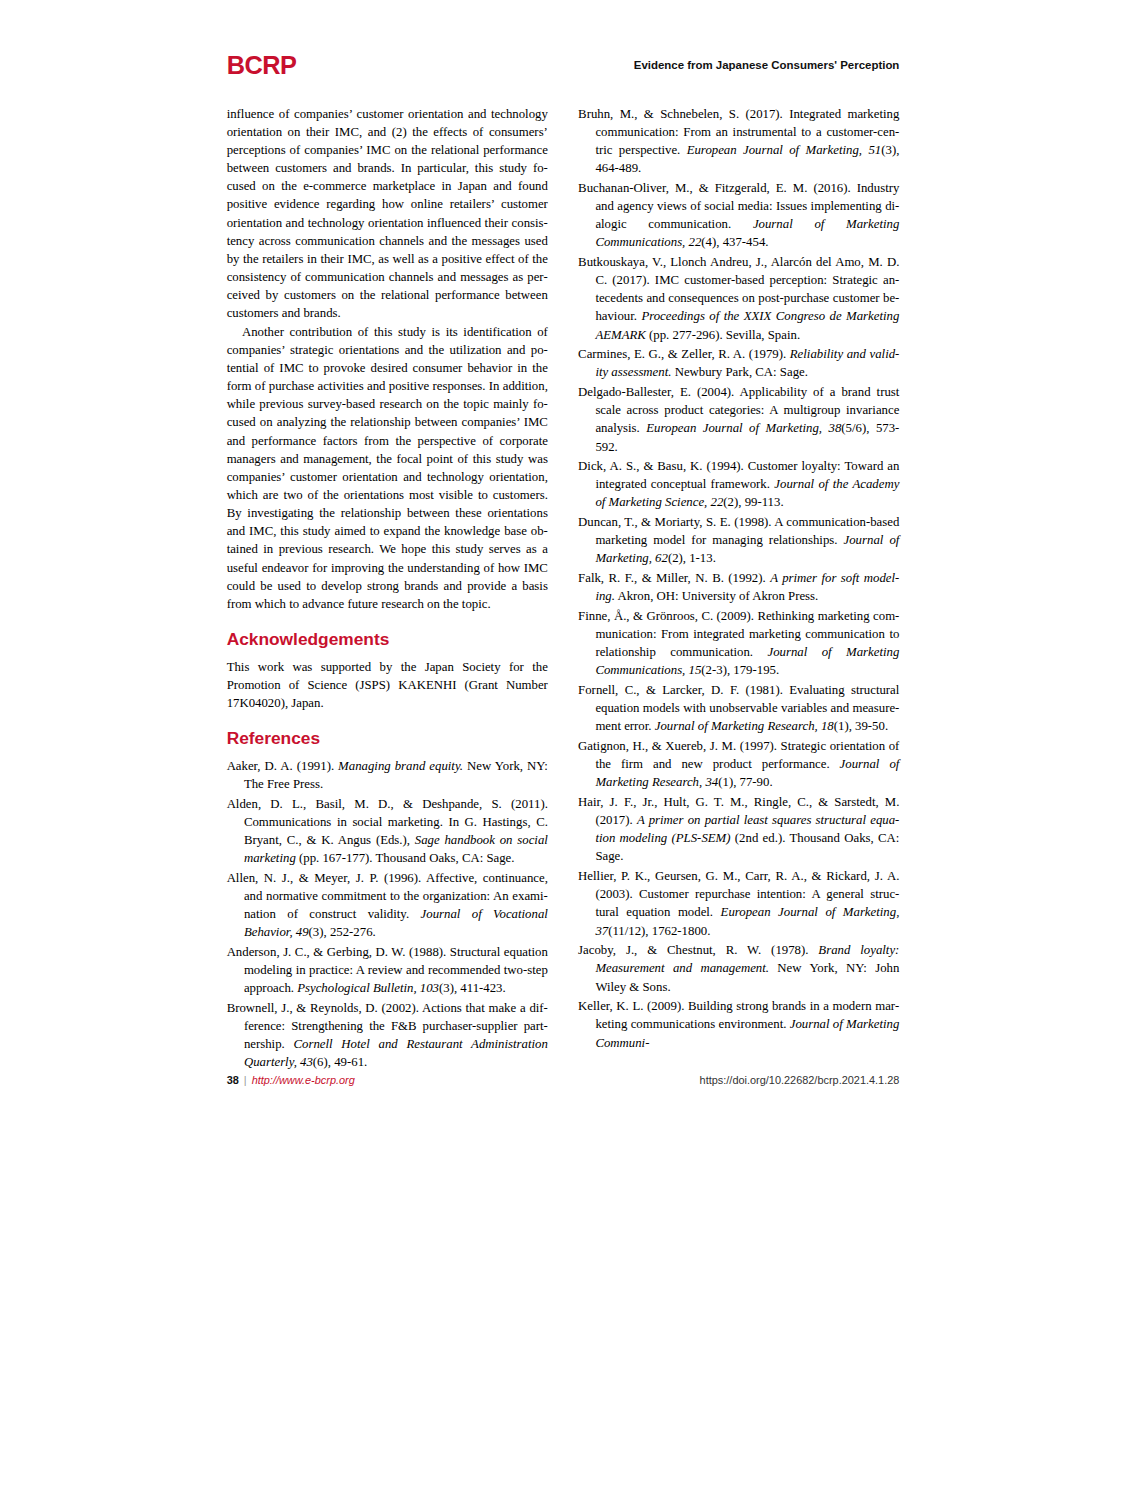BCRP
Evidence from Japanese Consumers' Perception
influence of companies’ customer orientation and technology orientation on their IMC, and (2) the effects of consumers’ perceptions of companies’ IMC on the relational performance between customers and brands. In particular, this study focused on the e-commerce marketplace in Japan and found positive evidence regarding how online retailers’ customer orientation and technology orientation influenced their consistency across communication channels and the messages used by the retailers in their IMC, as well as a positive effect of the consistency of communication channels and messages as perceived by customers on the relational performance between customers and brands.
Another contribution of this study is its identification of companies’ strategic orientations and the utilization and potential of IMC to provoke desired consumer behavior in the form of purchase activities and positive responses. In addition, while previous survey-based research on the topic mainly focused on analyzing the relationship between companies’ IMC and performance factors from the perspective of corporate managers and management, the focal point of this study was companies’ customer orientation and technology orientation, which are two of the orientations most visible to customers. By investigating the relationship between these orientations and IMC, this study aimed to expand the knowledge base obtained in previous research. We hope this study serves as a useful endeavor for improving the understanding of how IMC could be used to develop strong brands and provide a basis from which to advance future research on the topic.
Acknowledgements
This work was supported by the Japan Society for the Promotion of Science (JSPS) KAKENHI (Grant Number 17K04020), Japan.
References
Aaker, D. A. (1991). Managing brand equity. New York, NY: The Free Press.
Alden, D. L., Basil, M. D., & Deshpande, S. (2011). Communications in social marketing. In G. Hastings, C. Bryant, C., & K. Angus (Eds.), Sage handbook on social marketing (pp. 167-177). Thousand Oaks, CA: Sage.
Allen, N. J., & Meyer, J. P. (1996). Affective, continuance, and normative commitment to the organization: An examination of construct validity. Journal of Vocational Behavior, 49(3), 252-276.
Anderson, J. C., & Gerbing, D. W. (1988). Structural equation modeling in practice: A review and recommended two-step approach. Psychological Bulletin, 103(3), 411-423.
Brownell, J., & Reynolds, D. (2002). Actions that make a difference: Strengthening the F&B purchaser-supplier partnership. Cornell Hotel and Restaurant Administration Quarterly, 43(6), 49-61.
Bruhn, M., & Schnebelen, S. (2017). Integrated marketing communication: From an instrumental to a customer-centric perspective. European Journal of Marketing, 51(3), 464-489.
Buchanan-Oliver, M., & Fitzgerald, E. M. (2016). Industry and agency views of social media: Issues implementing dialogic communication. Journal of Marketing Communications, 22(4), 437-454.
Butkouskaya, V., Llonch Andreu, J., Alarcón del Amo, M. D. C. (2017). IMC customer-based perception: Strategic antecedents and consequences on post-purchase customer behaviour. Proceedings of the XXIX Congreso de Marketing AEMARK (pp. 277-296). Sevilla, Spain.
Carmines, E. G., & Zeller, R. A. (1979). Reliability and validity assessment. Newbury Park, CA: Sage.
Delgado-Ballester, E. (2004). Applicability of a brand trust scale across product categories: A multigroup invariance analysis. European Journal of Marketing, 38(5/6), 573-592.
Dick, A. S., & Basu, K. (1994). Customer loyalty: Toward an integrated conceptual framework. Journal of the Academy of Marketing Science, 22(2), 99-113.
Duncan, T., & Moriarty, S. E. (1998). A communication-based marketing model for managing relationships. Journal of Marketing, 62(2), 1-13.
Falk, R. F., & Miller, N. B. (1992). A primer for soft modeling. Akron, OH: University of Akron Press.
Finne, Å., & Grönroos, C. (2009). Rethinking marketing communication: From integrated marketing communication to relationship communication. Journal of Marketing Communications, 15(2-3), 179-195.
Fornell, C., & Larcker, D. F. (1981). Evaluating structural equation models with unobservable variables and measurement error. Journal of Marketing Research, 18(1), 39-50.
Gatignon, H., & Xuereb, J. M. (1997). Strategic orientation of the firm and new product performance. Journal of Marketing Research, 34(1), 77-90.
Hair, J. F., Jr., Hult, G. T. M., Ringle, C., & Sarstedt, M. (2017). A primer on partial least squares structural equation modeling (PLS-SEM) (2nd ed.). Thousand Oaks, CA: Sage.
Hellier, P. K., Geursen, G. M., Carr, R. A., & Rickard, J. A. (2003). Customer repurchase intention: A general structural equation model. European Journal of Marketing, 37(11/12), 1762-1800.
Jacoby, J., & Chestnut, R. W. (1978). Brand loyalty: Measurement and management. New York, NY: John Wiley & Sons.
Keller, K. L. (2009). Building strong brands in a modern marketing communications environment. Journal of Marketing Communi-
38|http://www.e-bcrp.org
https://doi.org/10.22682/bcrp.2021.4.1.28